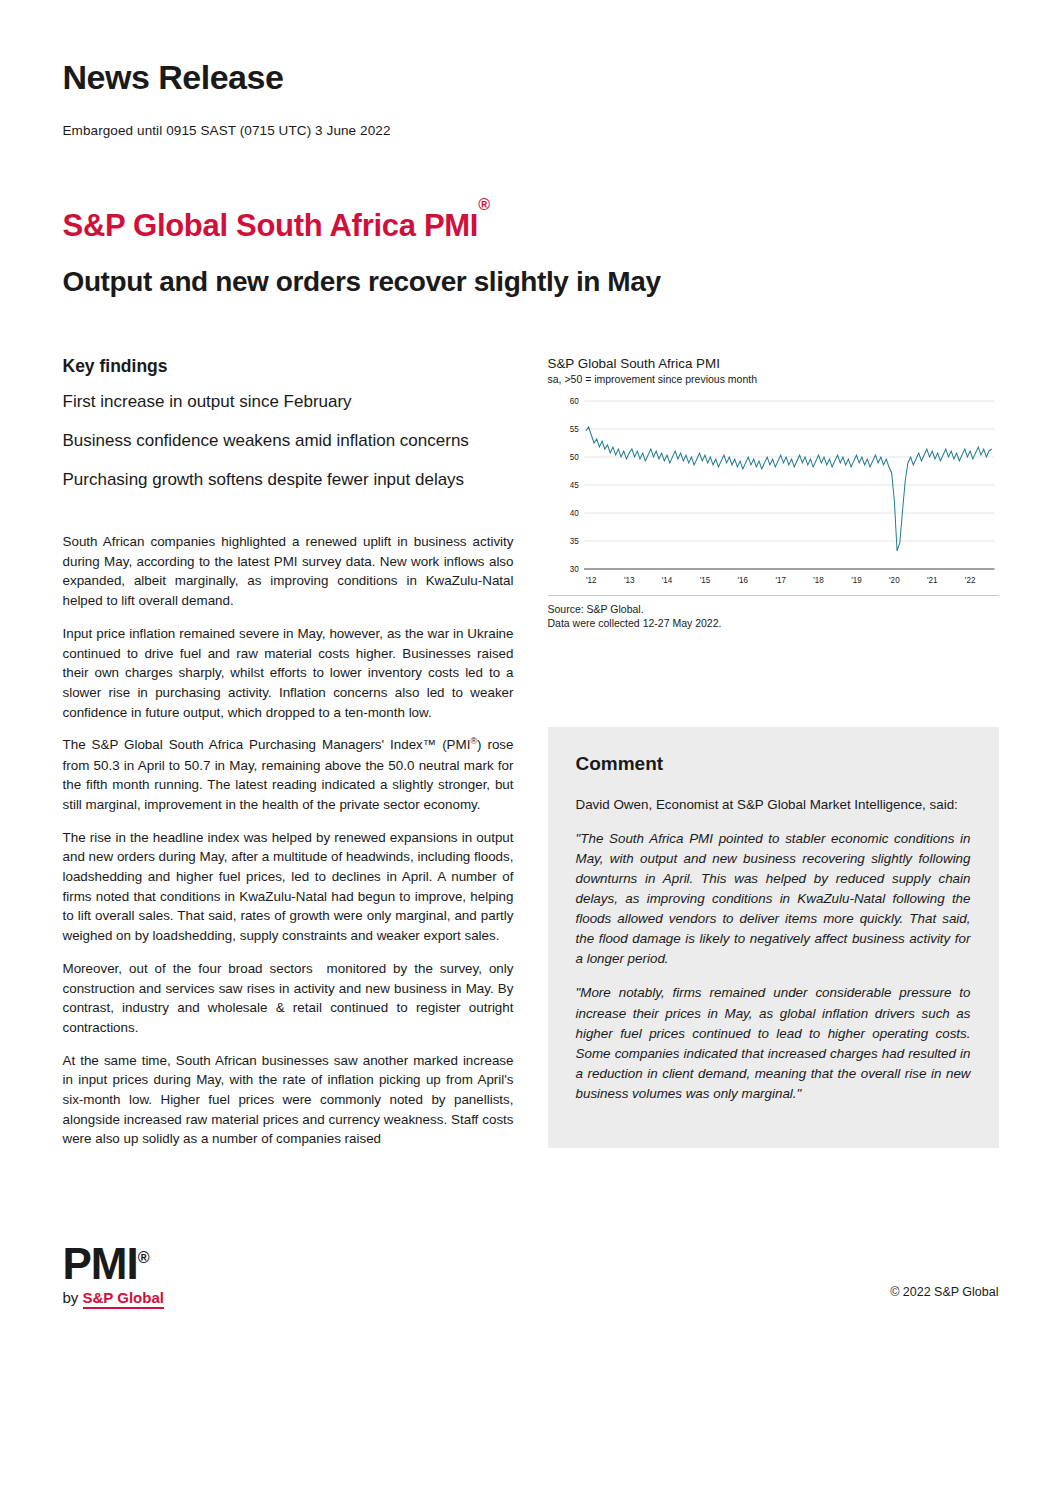News Release
Embargoed until 0915 SAST (0715 UTC) 3 June 2022
S&P Global South Africa PMI®
Output and new orders recover slightly in May
Key findings
First increase in output since February
Business confidence weakens amid inflation concerns
Purchasing growth softens despite fewer input delays
South African companies highlighted a renewed uplift in business activity during May, according to the latest PMI survey data. New work inflows also expanded, albeit marginally, as improving conditions in KwaZulu-Natal helped to lift overall demand.
Input price inflation remained severe in May, however, as the war in Ukraine continued to drive fuel and raw material costs higher. Businesses raised their own charges sharply, whilst efforts to lower inventory costs led to a slower rise in purchasing activity. Inflation concerns also led to weaker confidence in future output, which dropped to a ten-month low.
The S&P Global South Africa Purchasing Managers' Index™ (PMI®) rose from 50.3 in April to 50.7 in May, remaining above the 50.0 neutral mark for the fifth month running. The latest reading indicated a slightly stronger, but still marginal, improvement in the health of the private sector economy.
The rise in the headline index was helped by renewed expansions in output and new orders during May, after a multitude of headwinds, including floods, loadshedding and higher fuel prices, led to declines in April. A number of firms noted that conditions in KwaZulu-Natal had begun to improve, helping to lift overall sales. That said, rates of growth were only marginal, and partly weighed on by loadshedding, supply constraints and weaker export sales.
Moreover, out of the four broad sectors monitored by the survey, only construction and services saw rises in activity and new business in May. By contrast, industry and wholesale & retail continued to register outright contractions.
At the same time, South African businesses saw another marked increase in input prices during May, with the rate of inflation picking up from April's six-month low. Higher fuel prices were commonly noted by panellists, alongside increased raw material prices and currency weakness. Staff costs were also up solidly as a number of companies raised
S&P Global South Africa PMI
sa, >50 = improvement since previous month
60 55 50 45 40 35 30 '12 '13 '14 '15 '16 '17 '18 '19 '20 '21 '22
Source: S&P Global.
Data were collected 12-27 May 2022.
Comment
David Owen, Economist at S&P Global Market Intelligence, said:
"The South Africa PMI pointed to stabler economic conditions in May, with output and new business recovering slightly following downturns in April. This was helped by reduced supply chain delays, as improving conditions in KwaZulu-Natal following the floods allowed vendors to deliver items more quickly. That said, the flood damage is likely to negatively affect business activity for a longer period.
"More notably, firms remained under considerable pressure to increase their prices in May, as global inflation drivers such as higher fuel prices continued to lead to higher operating costs. Some companies indicated that increased charges had resulted in a reduction in client demand, meaning that the overall rise in new business volumes was only marginal."
PMI®
by S&P Global
© 2022 S&P Global